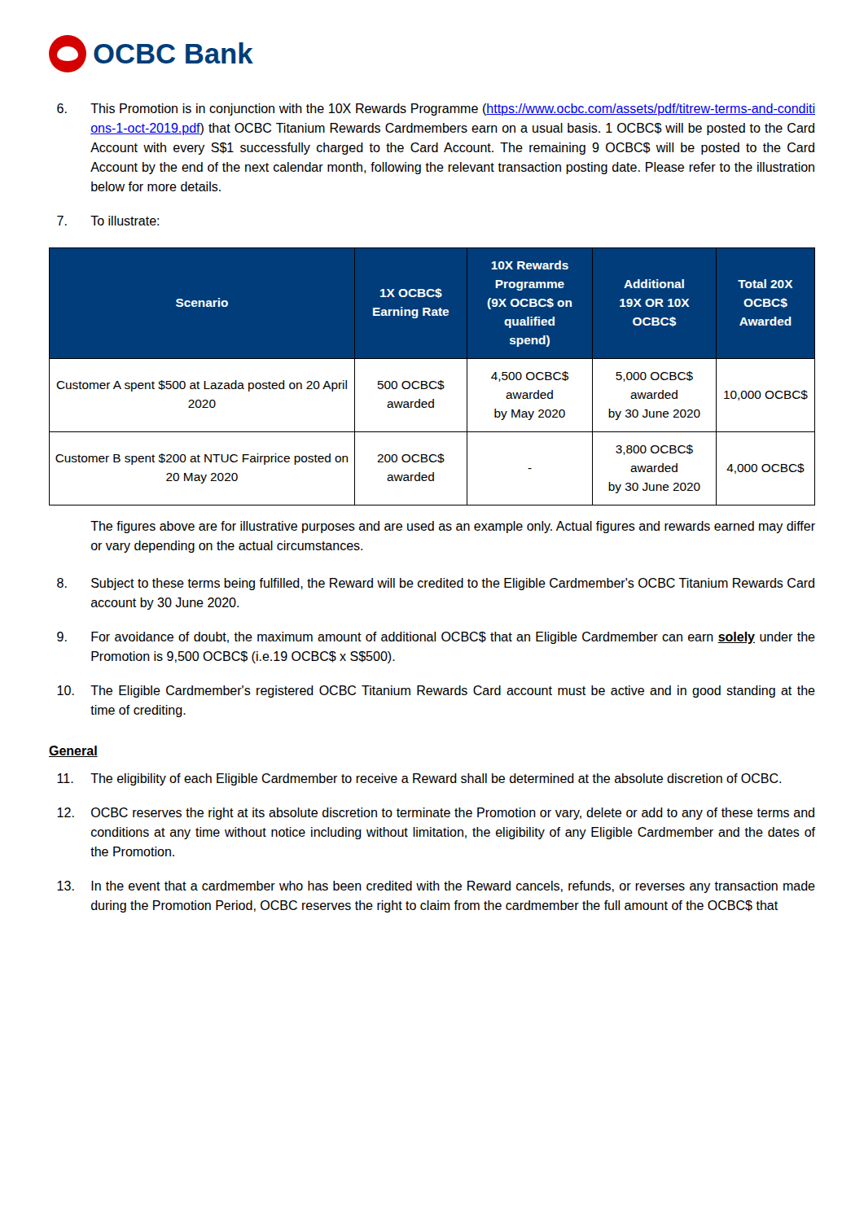OCBC Bank
6. This Promotion is in conjunction with the 10X Rewards Programme (https://www.ocbc.com/assets/pdf/titrew-terms-and-conditions-1-oct-2019.pdf) that OCBC Titanium Rewards Cardmembers earn on a usual basis. 1 OCBC$ will be posted to the Card Account with every S$1 successfully charged to the Card Account. The remaining 9 OCBC$ will be posted to the Card Account by the end of the next calendar month, following the relevant transaction posting date. Please refer to the illustration below for more details.
7. To illustrate:
| Scenario | 1X OCBC$ Earning Rate | 10X Rewards Programme (9X OCBC$ on qualified spend) | Additional 19X OR 10X OCBC$ | Total 20X OCBC$ Awarded |
| --- | --- | --- | --- | --- |
| Customer A spent $500 at Lazada posted on 20 April 2020 | 500 OCBC$ awarded | 4,500 OCBC$ awarded by May 2020 | 5,000 OCBC$ awarded by 30 June 2020 | 10,000 OCBC$ |
| Customer B spent $200 at NTUC Fairprice posted on 20 May 2020 | 200 OCBC$ awarded | - | 3,800 OCBC$ awarded by 30 June 2020 | 4,000 OCBC$ |
The figures above are for illustrative purposes and are used as an example only. Actual figures and rewards earned may differ or vary depending on the actual circumstances.
8. Subject to these terms being fulfilled, the Reward will be credited to the Eligible Cardmember's OCBC Titanium Rewards Card account by 30 June 2020.
9. For avoidance of doubt, the maximum amount of additional OCBC$ that an Eligible Cardmember can earn solely under the Promotion is 9,500 OCBC$ (i.e.19 OCBC$ x S$500).
10. The Eligible Cardmember's registered OCBC Titanium Rewards Card account must be active and in good standing at the time of crediting.
General
11. The eligibility of each Eligible Cardmember to receive a Reward shall be determined at the absolute discretion of OCBC.
12. OCBC reserves the right at its absolute discretion to terminate the Promotion or vary, delete or add to any of these terms and conditions at any time without notice including without limitation, the eligibility of any Eligible Cardmember and the dates of the Promotion.
13. In the event that a cardmember who has been credited with the Reward cancels, refunds, or reverses any transaction made during the Promotion Period, OCBC reserves the right to claim from the cardmember the full amount of the OCBC$ that